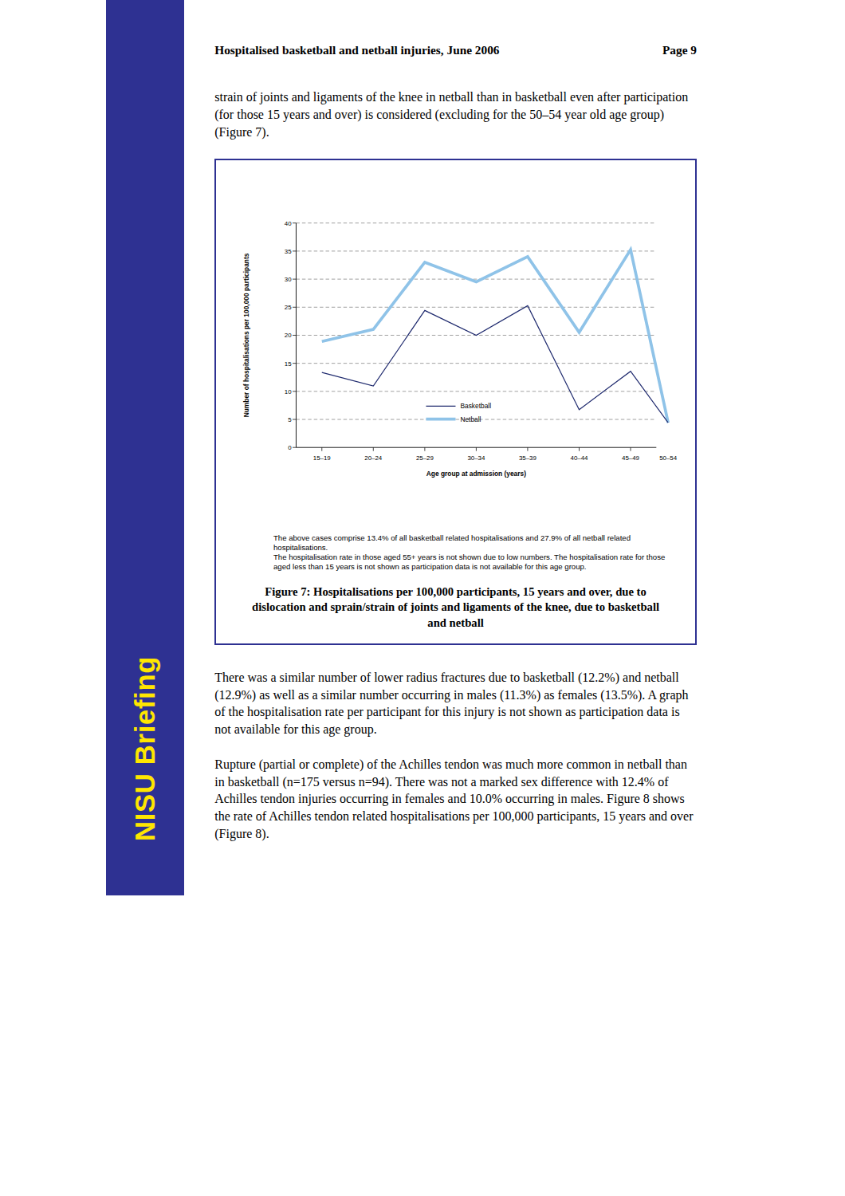NISU Briefing
Hospitalised basketball and netball injuries, June 2006 Page 9
strain of joints and ligaments of the knee in netball than in basketball even after participation (for those 15 years and over) is considered (excluding for the 50–54 year old age group) (Figure 7).
40 35 30 25 20 15 10 5 0 15–19 20–24 25–29 30–34 35–39 40–44 45–49 50–54 Age group at admission (years) Number of hospitalisations per 100,000 participants Basketball Netball
The above cases comprise 13.4% of all basketball related hospitalisations and 27.9% of all netball related hospitalisations.
The hospitalisation rate in those aged 55+ years is not shown due to low numbers. The hospitalisation rate for those aged less than 15 years is not shown as participation data is not available for this age group.
Figure 7: Hospitalisations per 100,000 participants, 15 years and over, due to dislocation and sprain/strain of joints and ligaments of the knee, due to basketball and netball
There was a similar number of lower radius fractures due to basketball (12.2%) and netball (12.9%) as well as a similar number occurring in males (11.3%) as females (13.5%). A graph of the hospitalisation rate per participant for this injury is not shown as participation data is not available for this age group.
Rupture (partial or complete) of the Achilles tendon was much more common in netball than in basketball (n=175 versus n=94). There was not a marked sex difference with 12.4% of Achilles tendon injuries occurring in females and 10.0% occurring in males. Figure 8 shows the rate of Achilles tendon related hospitalisations per 100,000 participants, 15 years and over (Figure 8).